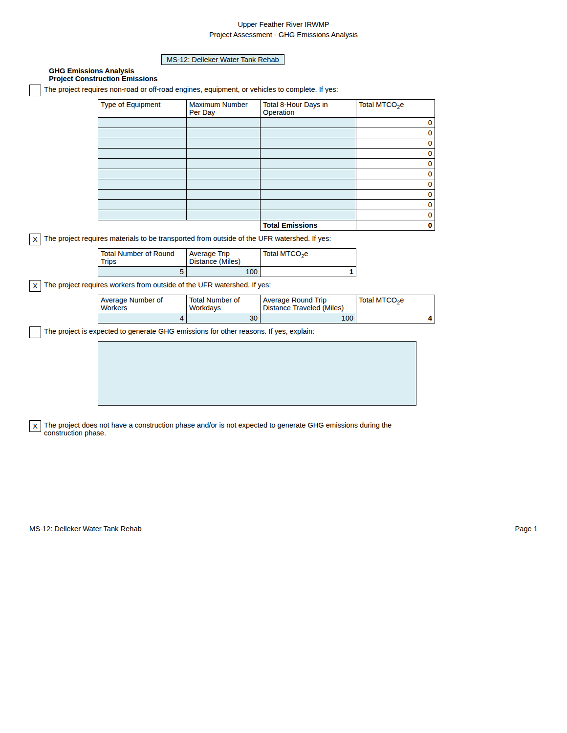Upper Feather River IRWMP
Project Assessment - GHG Emissions Analysis
MS-12: Delleker Water Tank Rehab
GHG Emissions Analysis
Project Construction Emissions
The project requires non-road or off-road engines, equipment, or vehicles to complete. If yes:
| Type of Equipment | Maximum Number Per Day | Total 8-Hour Days in Operation | Total MTCO 2 e |
| --- | --- | --- | --- |
| | | | 0 |
| | | | 0 |
| | | | 0 |
| | | | 0 |
| | | | 0 |
| | | | 0 |
| | | | 0 |
| | | | 0 |
| | | | 0 |
| | | | 0 |
| | | Total Emissions | 0 |
X
The project requires materials to be transported from outside of the UFR watershed. If yes:
| Total Number of Round Trips | Average Trip Distance (Miles) | Total MTCO 2 e |
| --- | --- | --- |
| 5 | 100 | 1 |
X
The project requires workers from outside of the UFR watershed. If yes:
| Average Number of Workers | Total Number of Workdays | Average Round Trip Distance Traveled (Miles) | Total MTCO 2 e |
| --- | --- | --- | --- |
| 4 | 30 | 100 | 4 |
The project is expected to generate GHG emissions for other reasons. If yes, explain:
X
The project does not have a construction phase and/or is not expected to generate GHG emissions during the
construction phase.
MS-12: Delleker Water Tank Rehab
Page 1